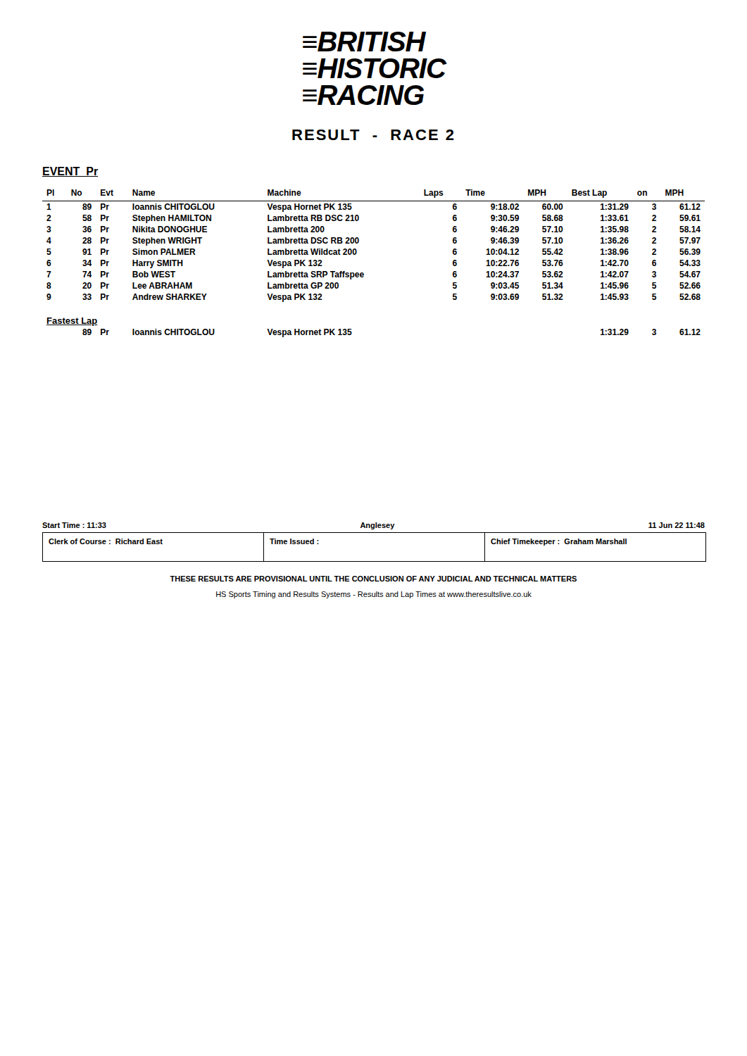≡BRITISH ≡HISTORIC ≡RACING
RESULT - RACE 2
EVENT Pr
| Pl | No | Evt | Name | Machine | Laps | Time | MPH | Best Lap | on | MPH |
| --- | --- | --- | --- | --- | --- | --- | --- | --- | --- | --- |
| 1 | 89 | Pr | Ioannis CHITOGLOU | Vespa Hornet PK 135 | 6 | 9:18.02 | 60.00 | 1:31.29 | 3 | 61.12 |
| 2 | 58 | Pr | Stephen HAMILTON | Lambretta RB DSC 210 | 6 | 9:30.59 | 58.68 | 1:33.61 | 2 | 59.61 |
| 3 | 36 | Pr | Nikita DONOGHUE | Lambretta 200 | 6 | 9:46.29 | 57.10 | 1:35.98 | 2 | 58.14 |
| 4 | 28 | Pr | Stephen WRIGHT | Lambretta DSC RB 200 | 6 | 9:46.39 | 57.10 | 1:36.26 | 2 | 57.97 |
| 5 | 91 | Pr | Simon PALMER | Lambretta Wildcat 200 | 6 | 10:04.12 | 55.42 | 1:38.96 | 2 | 56.39 |
| 6 | 34 | Pr | Harry SMITH | Vespa PK 132 | 6 | 10:22.76 | 53.76 | 1:42.70 | 6 | 54.33 |
| 7 | 74 | Pr | Bob WEST | Lambretta SRP Taffspee | 6 | 10:24.37 | 53.62 | 1:42.07 | 3 | 54.67 |
| 8 | 20 | Pr | Lee ABRAHAM | Lambretta GP 200 | 5 | 9:03.45 | 51.34 | 1:45.96 | 5 | 52.66 |
| 9 | 33 | Pr | Andrew SHARKEY | Vespa PK 132 | 5 | 9:03.69 | 51.32 | 1:45.93 | 5 | 52.68 |
| Fastest Lap |
| | 89 | Pr | Ioannis CHITOGLOU | Vespa Hornet PK 135 | | | | 1:31.29 | 3 | 61.12 |
Start Time : 11:33 Anglesey 11 Jun 22 11:48
Clerk of Course : Richard East
Time Issued :
Chief Timekeeper : Graham Marshall
THESE RESULTS ARE PROVISIONAL UNTIL THE CONCLUSION OF ANY JUDICIAL AND TECHNICAL MATTERS
HS Sports Timing and Results Systems - Results and Lap Times at www.theresultslive.co.uk